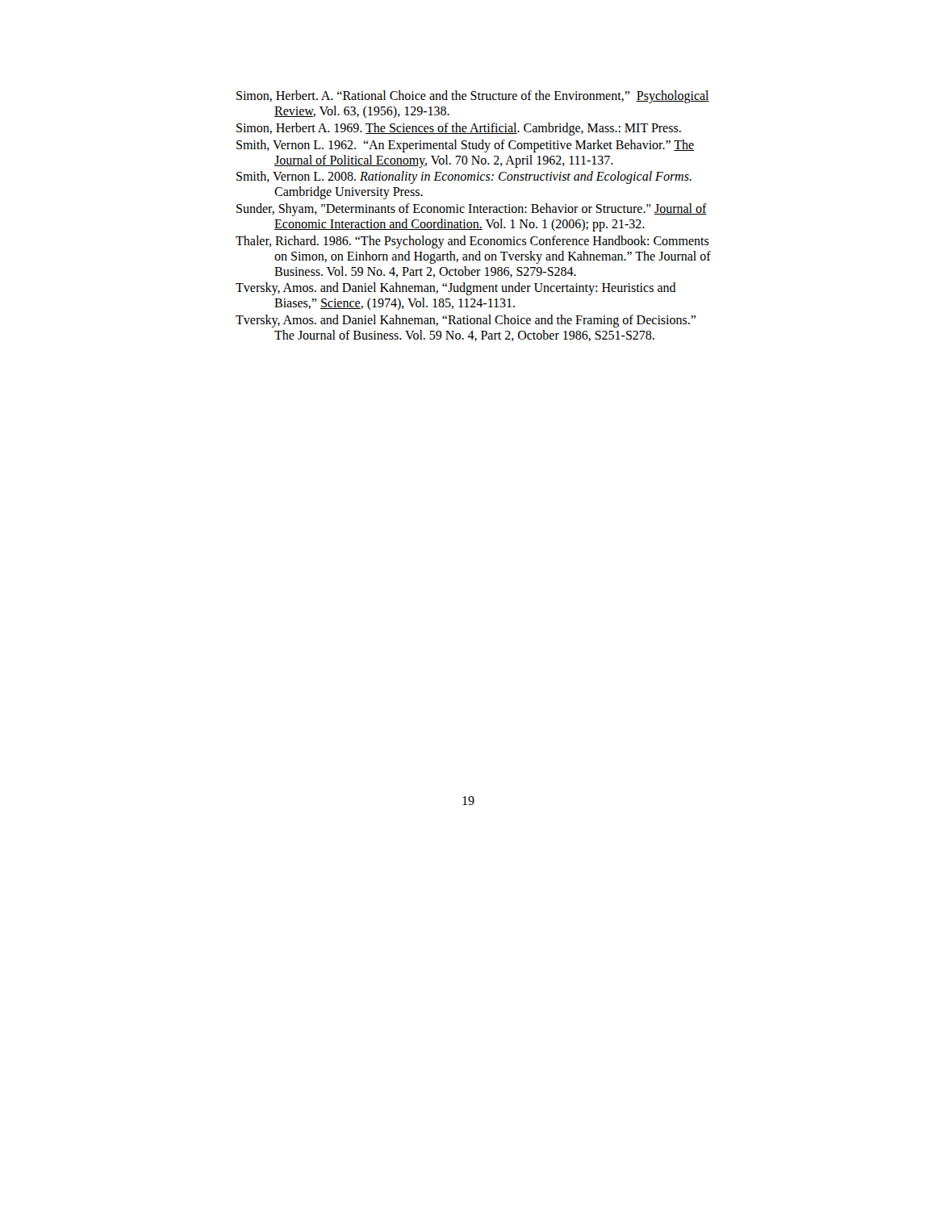Simon, Herbert. A. “Rational Choice and the Structure of the Environment,” Psychological Review, Vol. 63, (1956), 129-138.
Simon, Herbert A. 1969. The Sciences of the Artificial. Cambridge, Mass.: MIT Press.
Smith, Vernon L. 1962. “An Experimental Study of Competitive Market Behavior.” The Journal of Political Economy, Vol. 70 No. 2, April 1962, 111-137.
Smith, Vernon L. 2008. Rationality in Economics: Constructivist and Ecological Forms. Cambridge University Press.
Sunder, Shyam, "Determinants of Economic Interaction: Behavior or Structure." Journal of Economic Interaction and Coordination. Vol. 1 No. 1 (2006); pp. 21-32.
Thaler, Richard. 1986. “The Psychology and Economics Conference Handbook: Comments on Simon, on Einhorn and Hogarth, and on Tversky and Kahneman.” The Journal of Business. Vol. 59 No. 4, Part 2, October 1986, S279-S284.
Tversky, Amos. and Daniel Kahneman, “Judgment under Uncertainty: Heuristics and Biases,” Science, (1974), Vol. 185, 1124-1131.
Tversky, Amos. and Daniel Kahneman, “Rational Choice and the Framing of Decisions.” The Journal of Business. Vol. 59 No. 4, Part 2, October 1986, S251-S278.
19